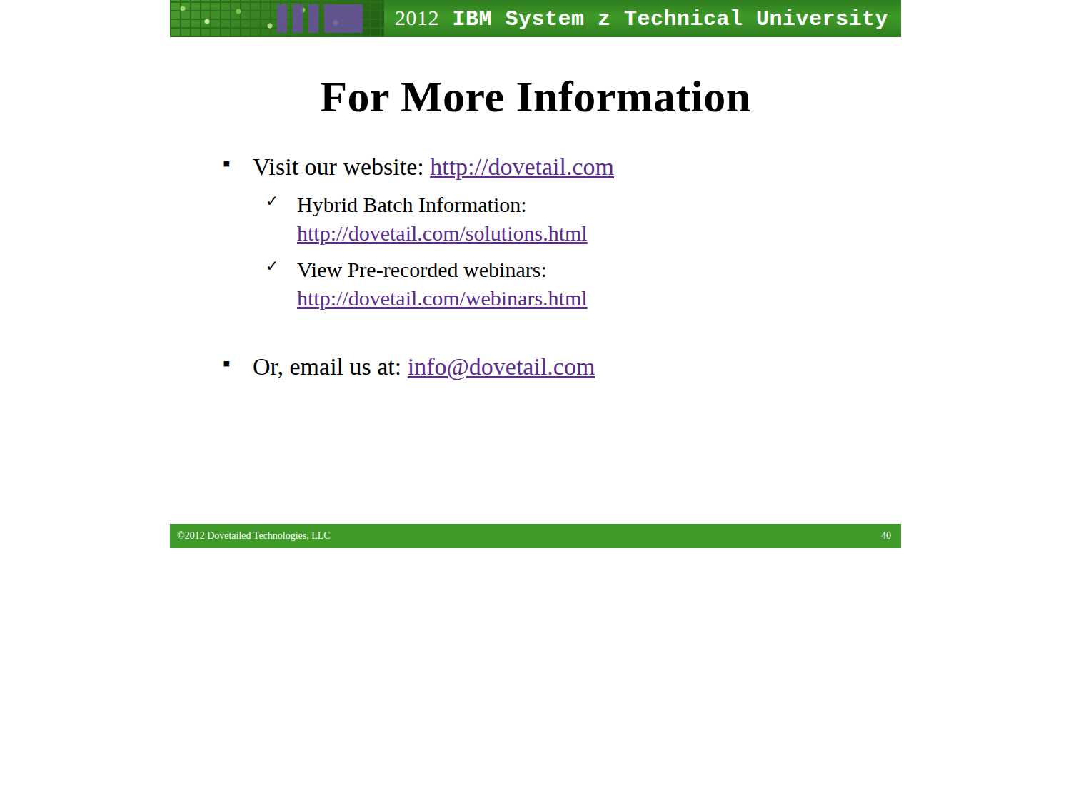2012 IBM System z Technical University
For More Information
Visit our website: http://dovetail.com
Hybrid Batch Information:
http://dovetail.com/solutions.html
View Pre-recorded webinars:
http://dovetail.com/webinars.html
Or, email us at: info@dovetail.com
©2012 Dovetailed Technologies, LLC 40